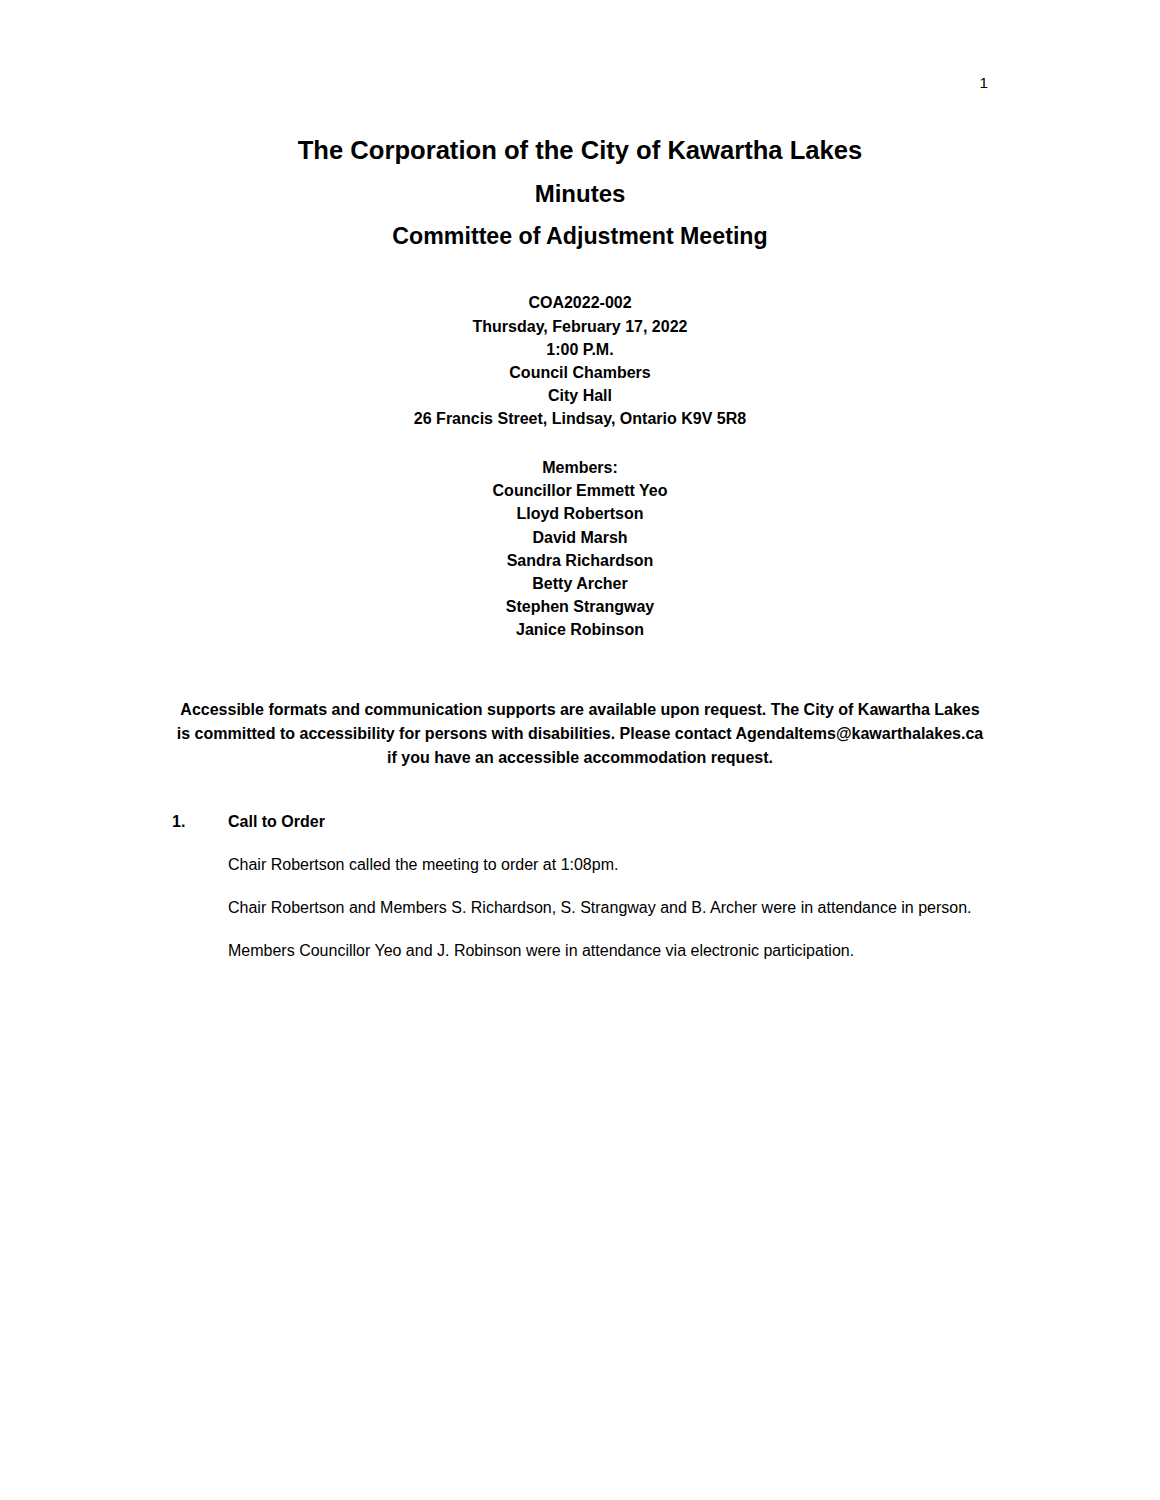1
The Corporation of the City of Kawartha Lakes
Minutes
Committee of Adjustment Meeting
COA2022-002
Thursday, February 17, 2022
1:00 P.M.
Council Chambers
City Hall
26 Francis Street, Lindsay, Ontario K9V 5R8
Members:
Councillor Emmett Yeo
Lloyd Robertson
David Marsh
Sandra Richardson
Betty Archer
Stephen Strangway
Janice Robinson
Accessible formats and communication supports are available upon request. The City of Kawartha Lakes is committed to accessibility for persons with disabilities. Please contact AgendaItems@kawarthalakes.ca if you have an accessible accommodation request.
1. Call to Order
Chair Robertson called the meeting to order at 1:08pm.
Chair Robertson and Members S. Richardson, S. Strangway and B. Archer were in attendance in person.
Members Councillor Yeo and J. Robinson were in attendance via electronic participation.